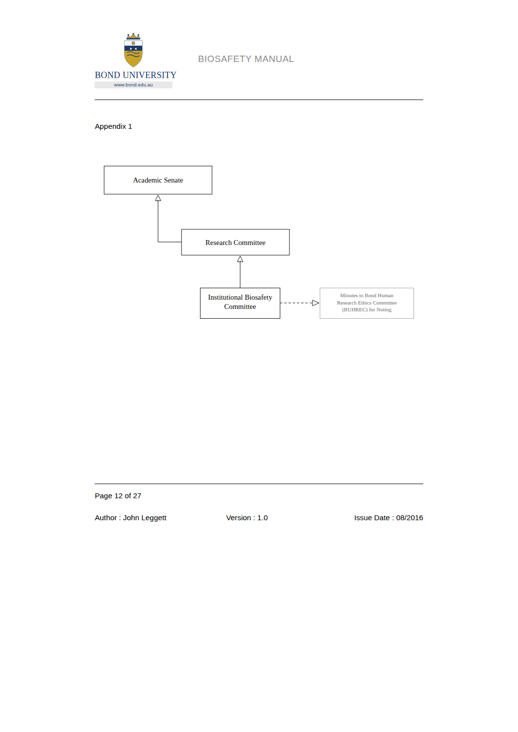BOND UNIVERSITY
www.bond.edu.au
BIOSAFETY MANUAL
Appendix 1
Academic Senate Research Committee Institutional Biosafety Committee Minutes to Bond Human Research Ethics Committee (BUHREC) for Noting
Page 12 of 27
Author : John Leggett
Version : 1.0
Issue Date : 08/2016